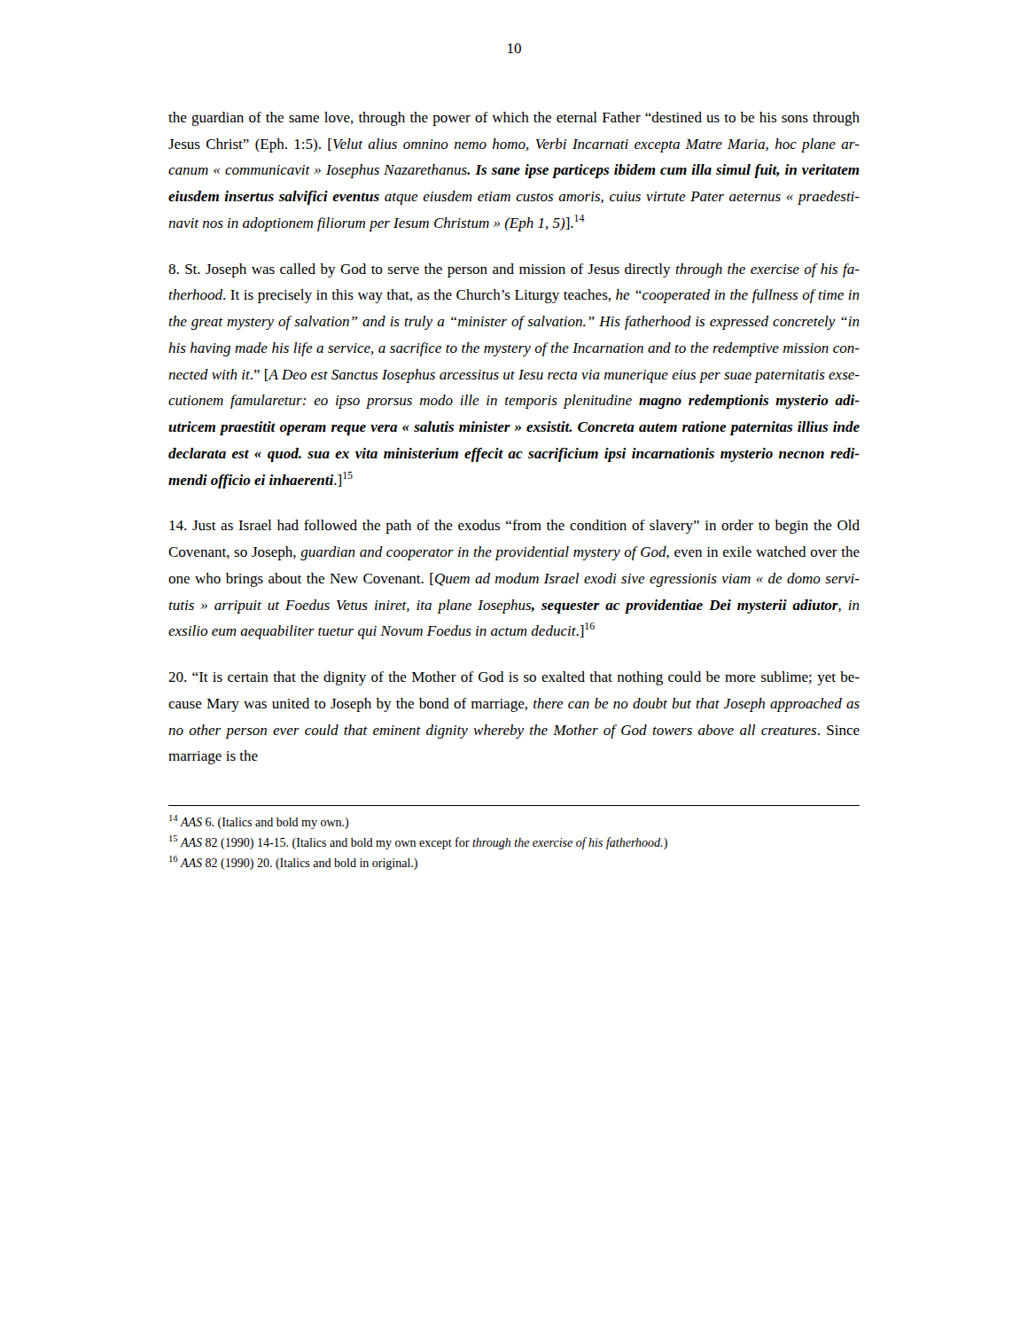10
the guardian of the same love, through the power of which the eternal Father “destined us to be his sons through Jesus Christ” (Eph. 1:5). [Velut alius omnino nemo homo, Verbi Incarnati excepta Matre Maria, hoc plane arcanum « communicavit » Iosephus Nazarethanus. Is sane ipse particeps ibidem cum illa simul fuit, in veritatem eiusdem insertus salvifici eventus atque eiusdem etiam custos amoris, cuius virtute Pater aeternus « praedestinavit nos in adoptionem filiorum per Iesum Christum » (Eph 1, 5)].14
8. St. Joseph was called by God to serve the person and mission of Jesus directly through the exercise of his fatherhood. It is precisely in this way that, as the Church’s Liturgy teaches, he “cooperated in the fullness of time in the great mystery of salvation” and is truly a “minister of salvation.” His fatherhood is expressed concretely “in his having made his life a service, a sacrifice to the mystery of the Incarnation and to the redemptive mission connected with it.” [A Deo est Sanctus Iosephus arcessitus ut Iesu recta via munerique eius per suae paternitatis exsecutionem famularetur: eo ipso prorsus modo ille in temporis plenitudine magno redemptionis mysterio adiutricem praestitit operam reque vera « salutis minister » exsistit. Concreta autem ratione paternitas illius inde declarata est « quod. sua ex vita ministerium effecit ac sacrificium ipsi incarnationis mysterio necnon redimendi officio ei inhaerenti.]15
14. Just as Israel had followed the path of the exodus “from the condition of slavery” in order to begin the Old Covenant, so Joseph, guardian and cooperator in the providential mystery of God, even in exile watched over the one who brings about the New Covenant. [Quem ad modum Israel exodi sive egressionis viam « de domo servitutis » arripuit ut Foedus Vetus iniret, ita plane Iosephus, sequester ac providentiae Dei mysterii adiutor, in exsilio eum aequabiliter tuetur qui Novum Foedus in actum deducit.]16
20. “It is certain that the dignity of the Mother of God is so exalted that nothing could be more sublime; yet because Mary was united to Joseph by the bond of marriage, there can be no doubt but that Joseph approached as no other person ever could that eminent dignity whereby the Mother of God towers above all creatures. Since marriage is the
14 AAS 6. (Italics and bold my own.)
15 AAS 82 (1990) 14-15. (Italics and bold my own except for through the exercise of his fatherhood.)
16 AAS 82 (1990) 20. (Italics and bold in original.)